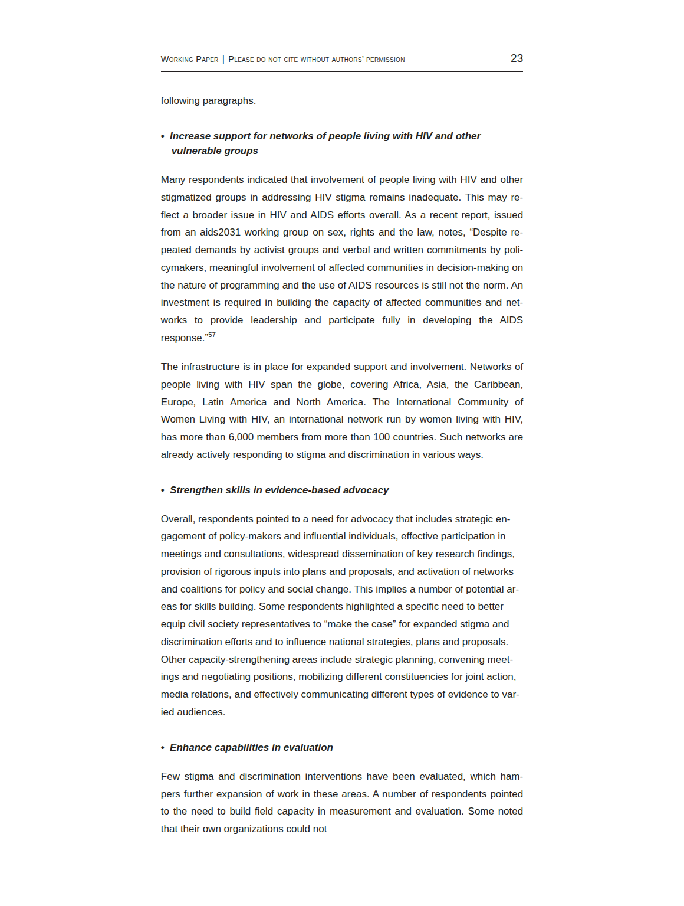Working Paper | Please do not cite without authors’ permission 23
following paragraphs.
•Increase support for networks of people living with HIV and other vulnerable groups
Many respondents indicated that involvement of people living with HIV and other stigmatized groups in addressing HIV stigma remains inadequate. This may reflect a broader issue in HIV and AIDS efforts overall. As a recent report, issued from an aids2031 working group on sex, rights and the law, notes, “Despite repeated demands by activist groups and verbal and written commitments by policymakers, meaningful involvement of affected communities in decision-making on the nature of programming and the use of AIDS resources is still not the norm. An investment is required in building the capacity of affected communities and networks to provide leadership and participate fully in developing the AIDS response.”57
The infrastructure is in place for expanded support and involvement. Networks of people living with HIV span the globe, covering Africa, Asia, the Caribbean, Europe, Latin America and North America. The International Community of Women Living with HIV, an international network run by women living with HIV, has more than 6,000 members from more than 100 countries. Such networks are already actively responding to stigma and discrimination in various ways.
•Strengthen skills in evidence-based advocacy
Overall, respondents pointed to a need for advocacy that includes strategic engagement of policy-makers and influential individuals, effective participation in meetings and consultations, widespread dissemination of key research findings, provision of rigorous inputs into plans and proposals, and activation of networks and coalitions for policy and social change. This implies a number of potential areas for skills building. Some respondents highlighted a specific need to better equip civil society representatives to “make the case” for expanded stigma and discrimination efforts and to influence national strategies, plans and proposals. Other capacity-strengthening areas include strategic planning, convening meetings and negotiating positions, mobilizing different constituencies for joint action, media relations, and effectively communicating different types of evidence to varied audiences.
•Enhance capabilities in evaluation
Few stigma and discrimination interventions have been evaluated, which hampers further expansion of work in these areas. A number of respondents pointed to the need to build field capacity in measurement and evaluation. Some noted that their own organizations could not